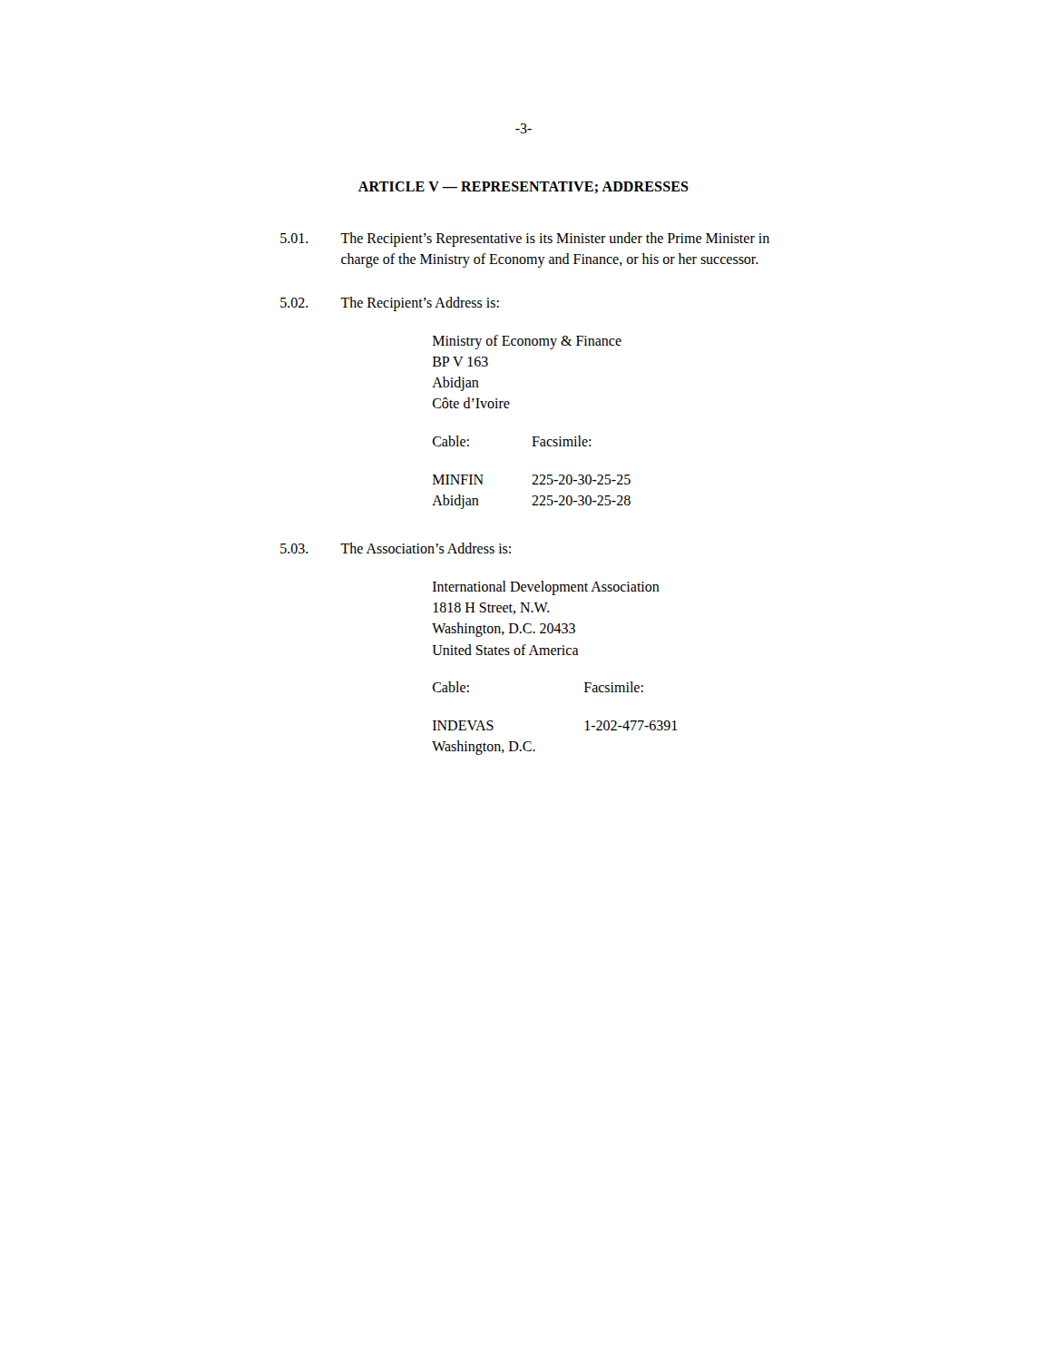-3-
ARTICLE V — REPRESENTATIVE; ADDRESSES
5.01.
The Recipient’s Representative is its Minister under the Prime Minister in charge of the Ministry of Economy and Finance, or his or her successor.
5.02.
The Recipient’s Address is:
Ministry of Economy & Finance
BP V 163
Abidjan
Côte d’Ivoire
| Cable: | Facsimile: |
| MINFIN | 225-20-30-25-25 |
| Abidjan | 225-20-30-25-28 |
5.03.
The Association’s Address is:
International Development Association
1818 H Street, N.W.
Washington, D.C. 20433
United States of America
| Cable: | Facsimile: |
| INDEVAS | 1-202-477-6391 |
| Washington, D.C. | |